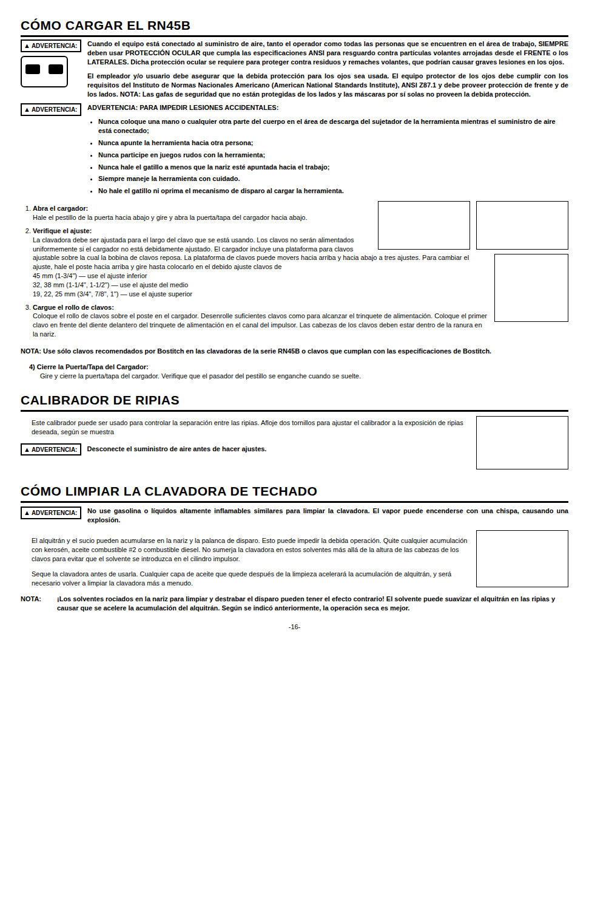CÓMO CARGAR EL RN45B
| ▲ ADVERTENCIA: | Cuando el equipo está conectado al suministro de aire, tanto el operador como todas las personas que se encuentren en el área de trabajo, SIEMPRE deben usar PROTECCIÓN OCULAR que cumpla las especificaciones ANSI para resguardo contra partículas volantes arrojadas desde el FRENTE o los LATERALES. Dicha protección ocular se requiere para proteger contra residuos y remaches volantes, que podrían causar graves lesiones en los ojos. El empleador y/o usuario debe asegurar que la debida protección para los ojos sea usada. El equipo protector de los ojos debe cumplir con los requisitos del Instituto de Normas Nacionales Americano (American National Standards Institute), ANSI Z87.1 y debe proveer protección de frente y de los lados. NOTA: Las gafas de seguridad que no están protegidas de los lados y las máscaras por sí solas no proveen la debida protección. |
| ▲ ADVERTENCIA: | ADVERTENCIA: PARA IMPEDIR LESIONES ACCIDENTALES: Nunca coloque una mano o cualquier otra parte del cuerpo en el área de descarga del sujetador de la herramienta mientras el suministro de aire está conectado; Nunca apunte la herramienta hacia otra persona; Nunca participe en juegos rudos con la herramienta; Nunca hale el gatillo a menos que la nariz esté apuntada hacia el trabajo; Siempre maneje la herramienta con cuidado. No hale el gatillo ni oprima el mecanismo de disparo al cargar la herramienta. |
Abra el cargador: Hale el pestillo de la puerta hacia abajo y gire y abra la puerta/tapa del cargador hacia abajo.
Verifique el ajuste: La clavadora debe ser ajustada para el largo del clavo que se está usando. Los clavos no serán alimentados uniformemente si el cargador no está debidamente ajustado. El cargador incluye una plataforma para clavos
ajustable sobre la cual la bobina de clavos reposa. La plataforma de clavos puede movers hacia arriba y hacia abajo a tres ajustes. Para cambiar el ajuste, hale el poste hacia arriba y gire hasta colocarlo en el debido ajuste clavos de
45 mm (1-3/4") — use el ajuste inferior
32, 38 mm (1-1/4", 1-1/2") — use el ajuste del medio
19, 22, 25 mm (3/4", 7/8", 1") — use el ajuste superior
Cargue el rollo de clavos: Coloque el rollo de clavos sobre el poste en el cargador. Desenrolle suficientes clavos como para alcanzar el trinquete de alimentación. Coloque el primer clavo en frente del diente delantero del trinquete de alimentación en el canal del impulsor. Las cabezas de los clavos deben estar dentro de la ranura en la nariz.
NOTA: Use sólo clavos recomendados por Bostitch en las clavadoras de la serie RN45B o clavos que cumplan con las especificaciones de Bostitch.
4) Cierre la Puerta/Tapa del Cargador:
Gire y cierre la puerta/tapa del cargador. Verifique que el pasador del pestillo se enganche cuando se suelte.
CALIBRADOR DE RIPIAS
Este calibrador puede ser usado para controlar la separación entre las ripias. Afloje dos tornillos para ajustar el calibrador a la exposición de ripias deseada, según se muestra
▲ADVERTENCIA: Desconecte el suministro de aire antes de hacer ajustes.
CÓMO LIMPIAR LA CLAVADORA DE TECHADO
| ▲ ADVERTENCIA: | No use gasolina o líquidos altamente inflamables similares para limpiar la clavadora. El vapor puede encenderse con una chispa, causando una explosión. |
El alquitrán y el sucio pueden acumularse en la nariz y la palanca de disparo. Esto puede impedir la debida operación. Quite cualquier acumulación con kerosén, aceite combustible #2 o combustible diesel. No sumerja la clavadora en estos solventes más allá de la altura de las cabezas de los clavos para evitar que el solvente se introduzca en el cilindro impulsor.
Seque la clavadora antes de usarla. Cualquier capa de aceite que quede después de la limpieza acelerará la acumulación de alquitrán, y será necesario volver a limpiar la clavadora más a menudo.
| NOTA: | ¡Los solventes rociados en la nariz para limpiar y destrabar el disparo pueden tener el efecto contrario! El solvente puede suavizar el alquitrán en las ripias y causar que se acelere la acumulación del alquitrán. Según se indicó anteriormente, la operación seca es mejor. |
-16-